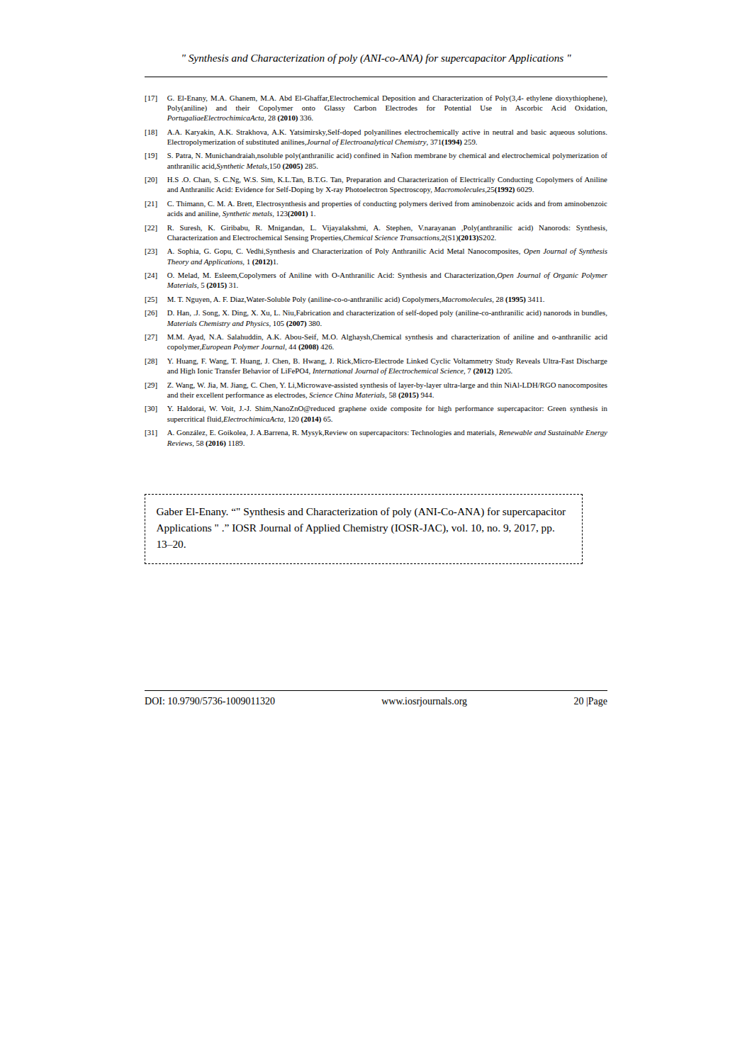" Synthesis and Characterization of poly (ANI-co-ANA) for supercapacitor Applications "
[17] G. El-Enany, M.A. Ghanem, M.A. Abd El-Ghaffar,Electrochemical Deposition and Characterization of Poly(3,4- ethylene dioxythiophene), Poly(aniline) and their Copolymer onto Glassy Carbon Electrodes for Potential Use in Ascorbic Acid Oxidation, PortugaliaeElectrochimicaActa, 28 (2010) 336.
[18] A.A. Karyakin, A.K. Strakhova, A.K. Yatsimirsky,Self-doped polyanilines electrochemically active in neutral and basic aqueous solutions. Electropolymerization of substituted anilines,Journal of Electroanalytical Chemistry, 371(1994) 259.
[19] S. Patra, N. Munichandraiah,nsoluble poly(anthranilic acid) confined in Nafion membrane by chemical and electrochemical polymerization of anthranilic acid,Synthetic Metals,150 (2005) 285.
[20] H.S .O. Chan, S. C.Ng, W.S. Sim, K.L.Tan, B.T.G. Tan, Preparation and Characterization of Electrically Conducting Copolymers of Aniline and Anthranilic Acid: Evidence for Self-Doping by X-ray Photoelectron Spectroscopy, Macromolecules,25(1992) 6029.
[21] C. Thimann, C. M. A. Brett, Electrosynthesis and properties of conducting polymers derived from aminobenzoic acids and from aminobenzoic acids and aniline, Synthetic metals, 123(2001) 1.
[22] R. Suresh, K. Giribabu, R. Mnigandan, L. Vijayalakshmi, A. Stephen, V.narayanan ,Poly(anthranilic acid) Nanorods: Synthesis, Characterization and Electrochemical Sensing Properties,Chemical Science Transactions,2(S1)(2013) S202.
[23] A. Sophia, G. Gopu, C. Vedhi,Synthesis and Characterization of Poly Anthranilic Acid Metal Nanocomposites, Open Journal of Synthesis Theory and Applications, 1 (2012) 1.
[24] O. Melad, M. Esleem,Copolymers of Aniline with O-Anthranilic Acid: Synthesis and Characterization,Open Journal of Organic Polymer Materials, 5 (2015) 31.
[25] M. T. Nguyen, A. F. Diaz,Water-Soluble Poly (aniline-co-o-anthranilic acid) Copolymers,Macromolecules, 28 (1995) 3411.
[26] D. Han, .J. Song, X. Ding, X. Xu, L. Niu,Fabrication and characterization of self-doped poly (aniline-co-anthranilic acid) nanorods in bundles, Materials Chemistry and Physics, 105 (2007) 380.
[27] M.M. Ayad, N.A. Salahuddin, A.K. Abou-Seif, M.O. Alghaysh,Chemical synthesis and characterization of aniline and o-anthranilic acid copolymer,European Polymer Journal, 44 (2008) 426.
[28] Y. Huang, F. Wang, T. Huang, J. Chen, B. Hwang, J. Rick,Micro-Electrode Linked Cyclic Voltammetry Study Reveals Ultra-Fast Discharge and High Ionic Transfer Behavior of LiFePO4, International Journal of Electrochemical Science, 7 (2012) 1205.
[29] Z. Wang, W. Jia, M. Jiang, C. Chen, Y. Li,Microwave-assisted synthesis of layer-by-layer ultra-large and thin NiAl-LDH/RGO nanocomposites and their excellent performance as electrodes, Science China Materials, 58 (2015) 944.
[30] Y. Haldorai, W. Voit, J.-J. Shim,NanoZnO@reduced graphene oxide composite for high performance supercapacitor: Green synthesis in supercritical fluid,ElectrochimicaActa, 120 (2014) 65.
[31] A. González, E. Goikolea, J. A.Barrena, R. Mysyk,Review on supercapacitors: Technologies and materials, Renewable and Sustainable Energy Reviews, 58 (2016) 1189.
Gaber El-Enany. “" Synthesis and Characterization of poly (ANI-Co-ANA) for supercapacitor Applications " .” IOSR Journal of Applied Chemistry (IOSR-JAC), vol. 10, no. 9, 2017, pp. 13–20.
DOI: 10.9790/5736-1009011320 www.iosrjournals.org 20 |Page